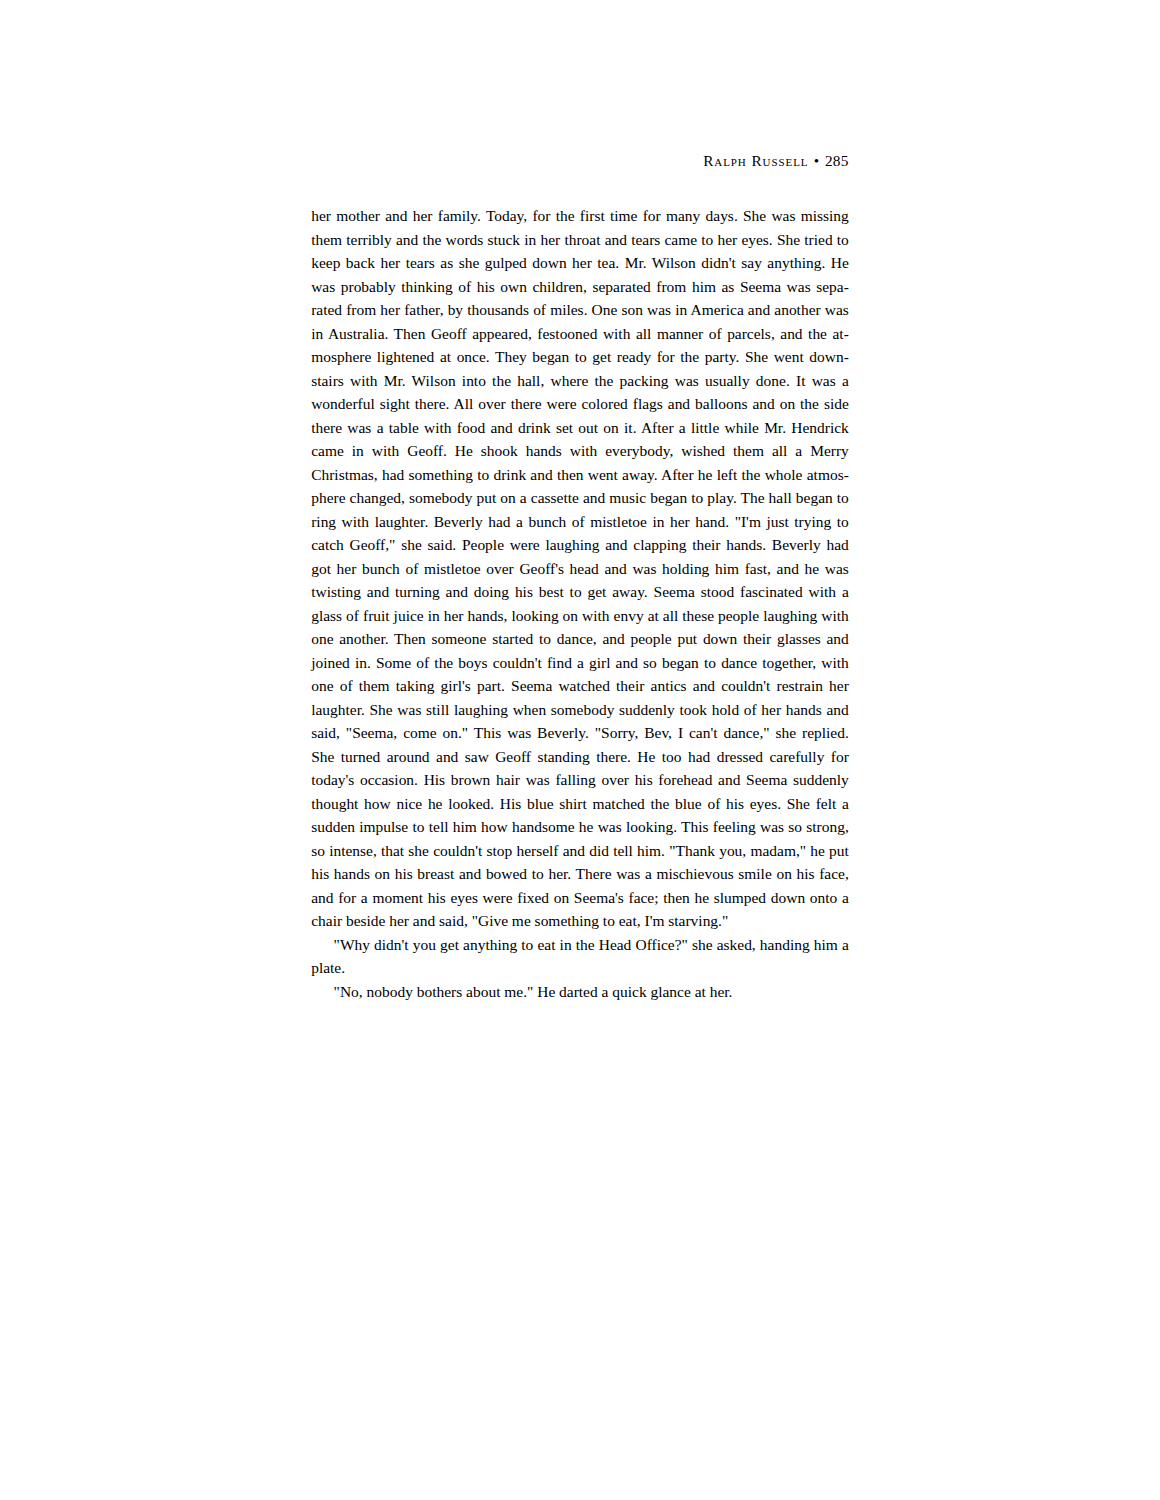Ralph Russell•285
her mother and her family. Today, for the first time for many days. She was missing them terribly and the words stuck in her throat and tears came to her eyes. She tried to keep back her tears as she gulped down her tea. Mr. Wilson didn't say anything. He was probably thinking of his own children, separated from him as Seema was separated from her father, by thousands of miles. One son was in America and another was in Australia. Then Geoff appeared, festooned with all manner of parcels, and the atmosphere lightened at once. They began to get ready for the party. She went downstairs with Mr. Wilson into the hall, where the packing was usually done. It was a wonderful sight there. All over there were colored flags and balloons and on the side there was a table with food and drink set out on it. After a little while Mr. Hendrick came in with Geoff. He shook hands with everybody, wished them all a Merry Christmas, had something to drink and then went away. After he left the whole atmosphere changed, somebody put on a cassette and music began to play. The hall began to ring with laughter. Beverly had a bunch of mistletoe in her hand. "I'm just trying to catch Geoff," she said. People were laughing and clapping their hands. Beverly had got her bunch of mistletoe over Geoff's head and was holding him fast, and he was twisting and turning and doing his best to get away. Seema stood fascinated with a glass of fruit juice in her hands, looking on with envy at all these people laughing with one another. Then someone started to dance, and people put down their glasses and joined in. Some of the boys couldn't find a girl and so began to dance together, with one of them taking girl's part. Seema watched their antics and couldn't restrain her laughter. She was still laughing when somebody suddenly took hold of her hands and said, "Seema, come on." This was Beverly. "Sorry, Bev, I can't dance," she replied. She turned around and saw Geoff standing there. He too had dressed carefully for today's occasion. His brown hair was falling over his forehead and Seema suddenly thought how nice he looked. His blue shirt matched the blue of his eyes. She felt a sudden impulse to tell him how handsome he was looking. This feeling was so strong, so intense, that she couldn't stop herself and did tell him. "Thank you, madam," he put his hands on his breast and bowed to her. There was a mischievous smile on his face, and for a moment his eyes were fixed on Seema's face; then he slumped down onto a chair beside her and said, "Give me something to eat, I'm starving."
"Why didn't you get anything to eat in the Head Office?" she asked, handing him a plate.
"No, nobody bothers about me." He darted a quick glance at her.